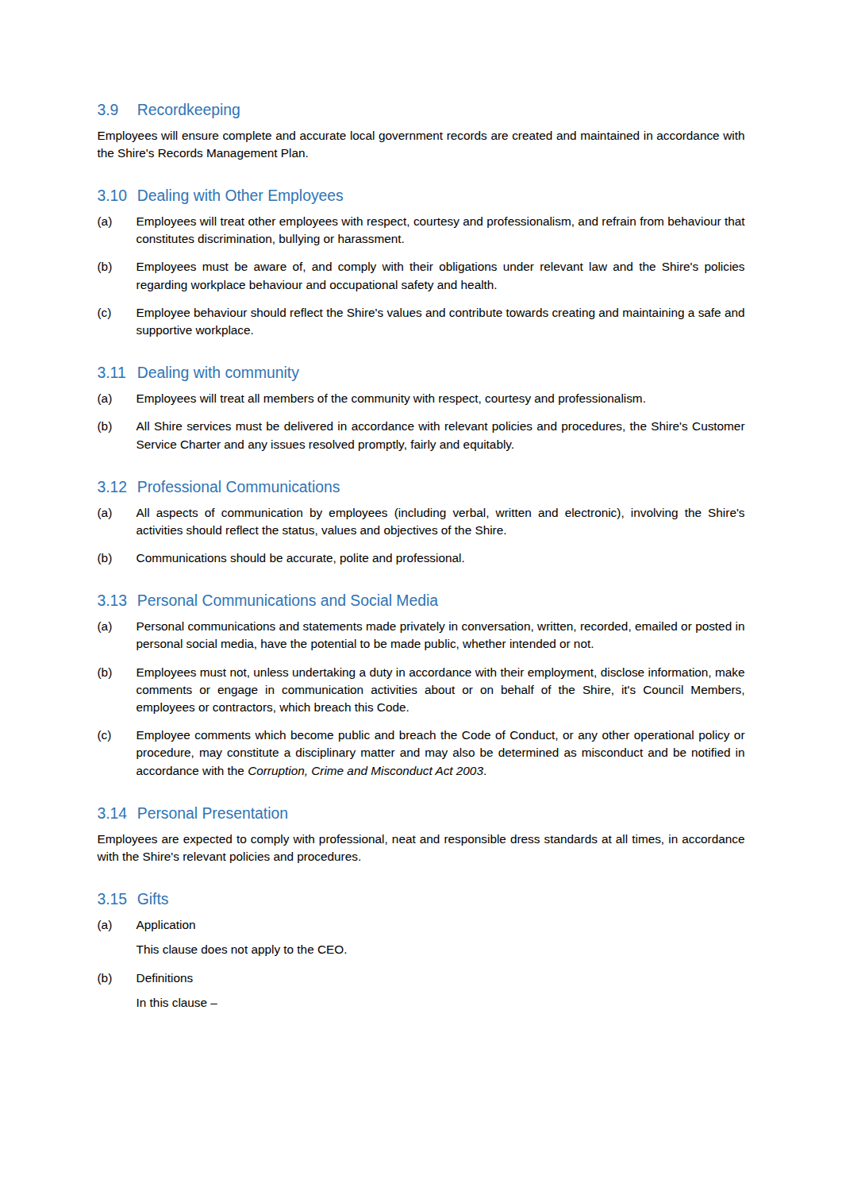3.9 Recordkeeping
Employees will ensure complete and accurate local government records are created and maintained in accordance with the Shire's Records Management Plan.
3.10 Dealing with Other Employees
Employees will treat other employees with respect, courtesy and professionalism, and refrain from behaviour that constitutes discrimination, bullying or harassment.
Employees must be aware of, and comply with their obligations under relevant law and the Shire's policies regarding workplace behaviour and occupational safety and health.
Employee behaviour should reflect the Shire's values and contribute towards creating and maintaining a safe and supportive workplace.
3.11 Dealing with community
Employees will treat all members of the community with respect, courtesy and professionalism.
All Shire services must be delivered in accordance with relevant policies and procedures, the Shire's Customer Service Charter and any issues resolved promptly, fairly and equitably.
3.12 Professional Communications
All aspects of communication by employees (including verbal, written and electronic), involving the Shire's activities should reflect the status, values and objectives of the Shire.
Communications should be accurate, polite and professional.
3.13 Personal Communications and Social Media
Personal communications and statements made privately in conversation, written, recorded, emailed or posted in personal social media, have the potential to be made public, whether intended or not.
Employees must not, unless undertaking a duty in accordance with their employment, disclose information, make comments or engage in communication activities about or on behalf of the Shire, it's Council Members, employees or contractors, which breach this Code.
Employee comments which become public and breach the Code of Conduct, or any other operational policy or procedure, may constitute a disciplinary matter and may also be determined as misconduct and be notified in accordance with the Corruption, Crime and Misconduct Act 2003.
3.14 Personal Presentation
Employees are expected to comply with professional, neat and responsible dress standards at all times, in accordance with the Shire's relevant policies and procedures.
3.15 Gifts
Application
This clause does not apply to the CEO.
Definitions
In this clause –